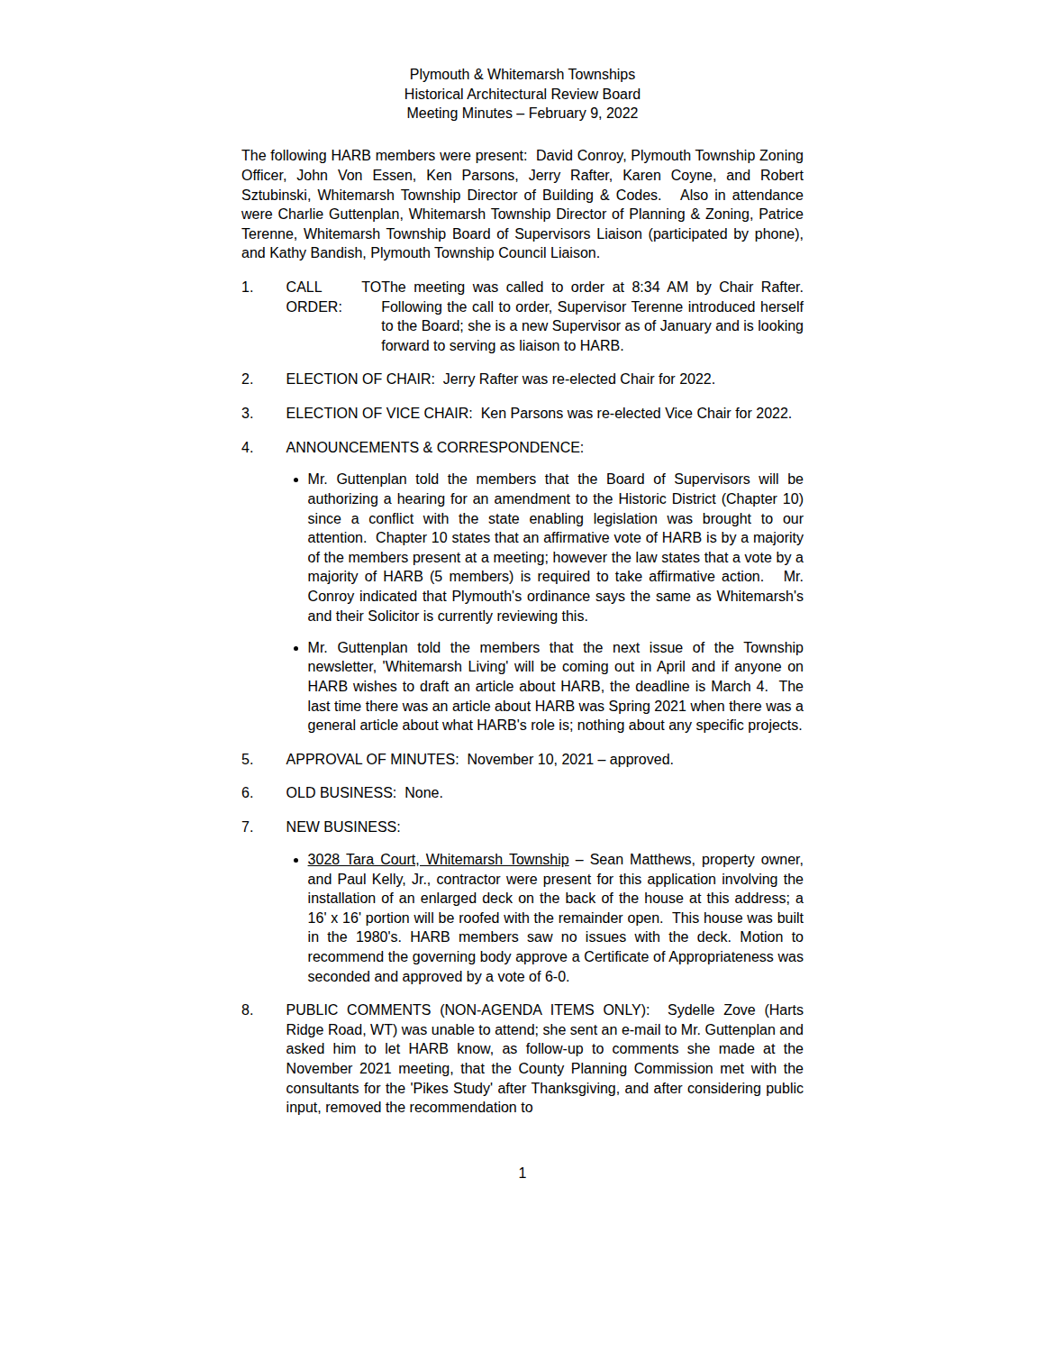Plymouth & Whitemarsh Townships
Historical Architectural Review Board
Meeting Minutes – February 9, 2022
The following HARB members were present: David Conroy, Plymouth Township Zoning Officer, John Von Essen, Ken Parsons, Jerry Rafter, Karen Coyne, and Robert Sztubinski, Whitemarsh Township Director of Building & Codes. Also in attendance were Charlie Guttenplan, Whitemarsh Township Director of Planning & Zoning, Patrice Terenne, Whitemarsh Township Board of Supervisors Liaison (participated by phone), and Kathy Bandish, Plymouth Township Council Liaison.
1. CALL TO ORDER:
The meeting was called to order at 8:34 AM by Chair Rafter. Following the call to order, Supervisor Terenne introduced herself to the Board; she is a new Supervisor as of January and is looking forward to serving as liaison to HARB.
2.
ELECTION OF CHAIR: Jerry Rafter was re-elected Chair for 2022.
3.
ELECTION OF VICE CHAIR: Ken Parsons was re-elected Vice Chair for 2022.
4.
ANNOUNCEMENTS & CORRESPONDENCE:
Mr. Guttenplan told the members that the Board of Supervisors will be authorizing a hearing for an amendment to the Historic District (Chapter 10) since a conflict with the state enabling legislation was brought to our attention. Chapter 10 states that an affirmative vote of HARB is by a majority of the members present at a meeting; however the law states that a vote by a majority of HARB (5 members) is required to take affirmative action. Mr. Conroy indicated that Plymouth's ordinance says the same as Whitemarsh's and their Solicitor is currently reviewing this.
Mr. Guttenplan told the members that the next issue of the Township newsletter, 'Whitemarsh Living' will be coming out in April and if anyone on HARB wishes to draft an article about HARB, the deadline is March 4. The last time there was an article about HARB was Spring 2021 when there was a general article about what HARB's role is; nothing about any specific projects.
5.
APPROVAL OF MINUTES: November 10, 2021 – approved.
6.
OLD BUSINESS: None.
7.
NEW BUSINESS:
3028 Tara Court, Whitemarsh Township – Sean Matthews, property owner, and Paul Kelly, Jr., contractor were present for this application involving the installation of an enlarged deck on the back of the house at this address; a 16' x 16' portion will be roofed with the remainder open. This house was built in the 1980's. HARB members saw no issues with the deck. Motion to recommend the governing body approve a Certificate of Appropriateness was seconded and approved by a vote of 6-0.
8.
PUBLIC COMMENTS (NON-AGENDA ITEMS ONLY): Sydelle Zove (Harts Ridge Road, WT) was unable to attend; she sent an e-mail to Mr. Guttenplan and asked him to let HARB know, as follow-up to comments she made at the November 2021 meeting, that the County Planning Commission met with the consultants for the 'Pikes Study' after Thanksgiving, and after considering public input, removed the recommendation to
1